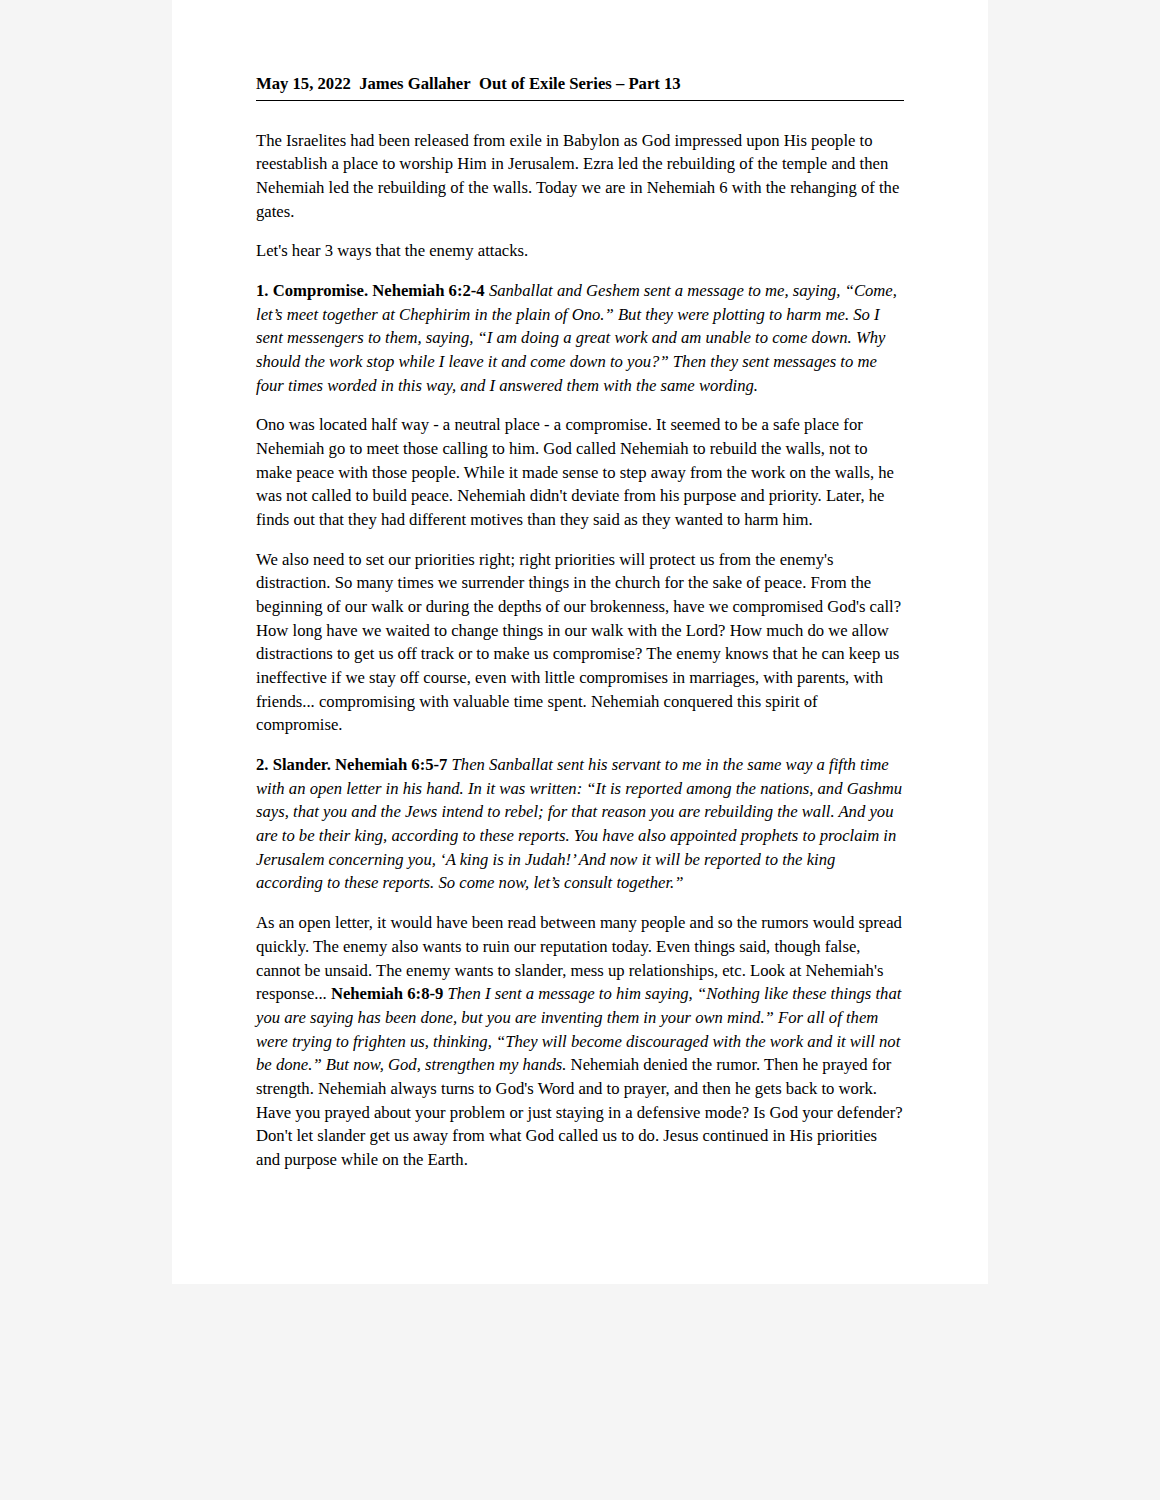May 15, 2022 James Gallaher Out of Exile Series – Part 13
The Israelites had been released from exile in Babylon as God impressed upon His people to reestablish a place to worship Him in Jerusalem. Ezra led the rebuilding of the temple and then Nehemiah led the rebuilding of the walls. Today we are in Nehemiah 6 with the rehanging of the gates.
Let's hear 3 ways that the enemy attacks.
1. Compromise. Nehemiah 6:2-4 Sanballat and Geshem sent a message to me, saying, “Come, let’s meet together at Chephirim in the plain of Ono.” But they were plotting to harm me. So I sent messengers to them, saying, “I am doing a great work and am unable to come down. Why should the work stop while I leave it and come down to you?” Then they sent messages to me four times worded in this way, and I answered them with the same wording.
Ono was located half way - a neutral place - a compromise. It seemed to be a safe place for Nehemiah go to meet those calling to him. God called Nehemiah to rebuild the walls, not to make peace with those people. While it made sense to step away from the work on the walls, he was not called to build peace. Nehemiah didn't deviate from his purpose and priority. Later, he finds out that they had different motives than they said as they wanted to harm him.
We also need to set our priorities right; right priorities will protect us from the enemy's distraction. So many times we surrender things in the church for the sake of peace. From the beginning of our walk or during the depths of our brokenness, have we compromised God's call? How long have we waited to change things in our walk with the Lord? How much do we allow distractions to get us off track or to make us compromise? The enemy knows that he can keep us ineffective if we stay off course, even with little compromises in marriages, with parents, with friends... compromising with valuable time spent. Nehemiah conquered this spirit of compromise.
2. Slander. Nehemiah 6:5-7 Then Sanballat sent his servant to me in the same way a fifth time with an open letter in his hand. In it was written: “It is reported among the nations, and Gashmu says, that you and the Jews intend to rebel; for that reason you are rebuilding the wall. And you are to be their king, according to these reports. You have also appointed prophets to proclaim in Jerusalem concerning you, ‘A king is in Judah!’ And now it will be reported to the king according to these reports. So come now, let’s consult together.”
As an open letter, it would have been read between many people and so the rumors would spread quickly. The enemy also wants to ruin our reputation today. Even things said, though false, cannot be unsaid. The enemy wants to slander, mess up relationships, etc. Look at Nehemiah's response... Nehemiah 6:8-9 Then I sent a message to him saying, “Nothing like these things that you are saying has been done, but you are inventing them in your own mind.” For all of them were trying to frighten us, thinking, “They will become discouraged with the work and it will not be done.” But now, God, strengthen my hands. Nehemiah denied the rumor. Then he prayed for strength. Nehemiah always turns to God's Word and to prayer, and then he gets back to work. Have you prayed about your problem or just staying in a defensive mode? Is God your defender? Don't let slander get us away from what God called us to do. Jesus continued in His priorities and purpose while on the Earth.